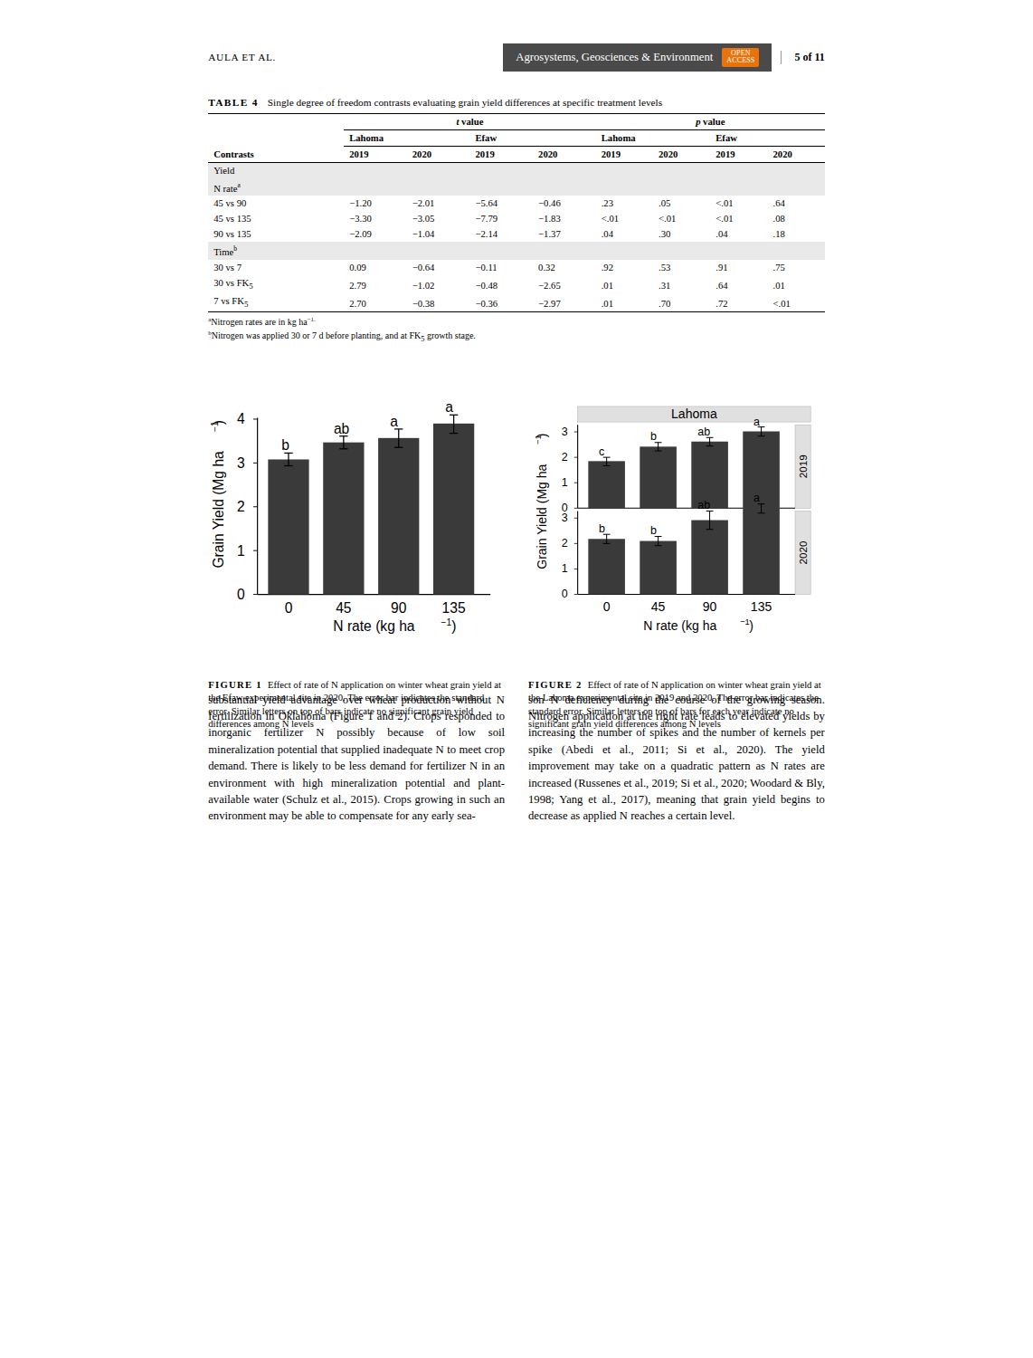AULA ET AL.
Agrosystems, Geosciences & Environment OPEN
ACCESS
5 of 11
TABLE 4 Single degree of freedom contrasts evaluating grain yield differences at specific treatment levels
| Contrasts | t value | p value |
| --- | --- | --- |
| Lahoma | Efaw | Lahoma | Efaw |
| 2019 | 2020 | 2019 | 2020 | 2019 | 2020 | 2019 | 2020 |
| Yield |
| N rate a |
| 45 vs 90 | −1.20 | −2.01 | −5.64 | −0.46 | .23 | .05 | <.01 | .64 |
| 45 vs 135 | −3.30 | −3.05 | −7.79 | −1.83 | <.01 | <.01 | <.01 | .08 |
| 90 vs 135 | −2.09 | −1.04 | −2.14 | −1.37 | .04 | .30 | .04 | .18 |
| Time b |
| 30 vs 7 | 0.09 | −0.64 | −0.11 | 0.32 | .92 | .53 | .91 | .75 |
| 30 vs FK 5 | 2.79 | −1.02 | −0.48 | −2.65 | .01 | .31 | .64 | .01 |
| 7 vs FK 5 | 2.70 | −0.38 | −0.36 | −2.97 | .01 | .70 | .72 | <.01 |
aNitrogen rates are in kg ha−1.
bNitrogen was applied 30 or 7 d before planting, and at FK5 growth stage.
0 1 2 3 4 b ab a a 0 45 90 135 N rate (kg ha −1 ) Grain Yield (Mg ha −1 )
FIGURE 1 Effect of rate of N application on winter wheat grain yield at the Efaw experimental site in 2020. The error bar indicates the standard error. Similar letters on top of bars indicate no significant grain yield differences among N levels
Lahoma 2019 2020 0 1 2 3 c b ab a 0 1 2 3 b b ab a 0 45 90 135 N rate (kg ha −1 ) Grain Yield (Mg ha −1 )
FIGURE 2 Effect of rate of N application on winter wheat grain yield at the Lahoma experimental site in 2019 and 2020. The error bar indicates the standard error. Similar letters on top of bars for each year indicate no significant grain yield differences among N levels
substantial yield advantage over wheat production without N fertilization in Oklahoma (Figure 1 and 2). Crops responded to inorganic fertilizer N possibly because of low soil mineralization potential that supplied inadequate N to meet crop demand. There is likely to be less demand for fertilizer N in an environment with high mineralization potential and plant-available water (Schulz et al., 2015). Crops growing in such an environment may be able to compensate for any early sea-
son N deficiency during the course of the growing season. Nitrogen application at the right rate leads to elevated yields by increasing the number of spikes and the number of kernels per spike (Abedi et al., 2011; Si et al., 2020). The yield improvement may take on a quadratic pattern as N rates are increased (Russenes et al., 2019; Si et al., 2020; Woodard & Bly, 1998; Yang et al., 2017), meaning that grain yield begins to decrease as applied N reaches a certain level.